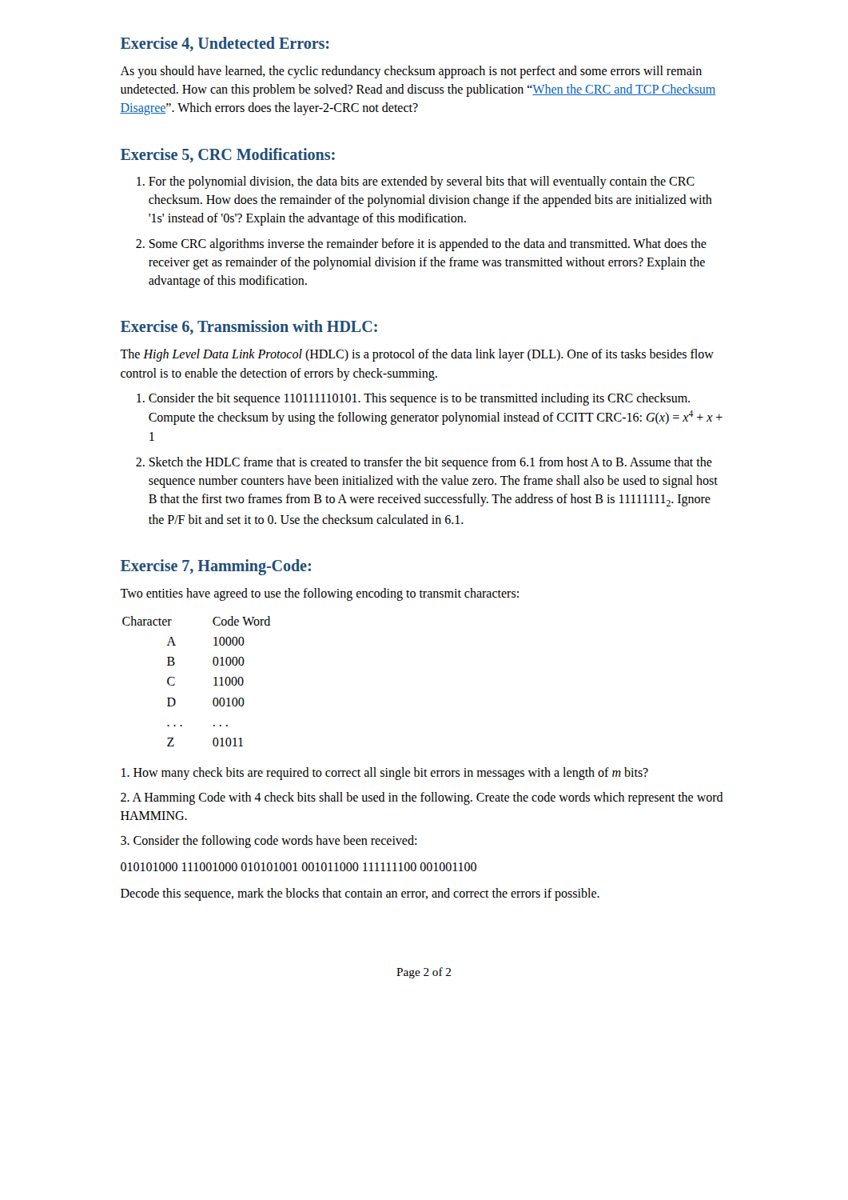Exercise 4, Undetected Errors:
As you should have learned, the cyclic redundancy checksum approach is not perfect and some errors will remain undetected. How can this problem be solved? Read and discuss the publication “When the CRC and TCP Checksum Disagree”. Which errors does the layer-2-CRC not detect?
Exercise 5, CRC Modifications:
For the polynomial division, the data bits are extended by several bits that will eventually contain the CRC checksum. How does the remainder of the polynomial division change if the appended bits are initialized with '1s' instead of '0s'? Explain the advantage of this modification.
Some CRC algorithms inverse the remainder before it is appended to the data and transmitted. What does the receiver get as remainder of the polynomial division if the frame was transmitted without errors? Explain the advantage of this modification.
Exercise 6, Transmission with HDLC:
The High Level Data Link Protocol (HDLC) is a protocol of the data link layer (DLL). One of its tasks besides flow control is to enable the detection of errors by check-summing.
Consider the bit sequence 110111110101. This sequence is to be transmitted including its CRC checksum. Compute the checksum by using the following generator polynomial instead of CCITT CRC-16: G(x) = x4 + x + 1
Sketch the HDLC frame that is created to transfer the bit sequence from 6.1 from host A to B. Assume that the sequence number counters have been initialized with the value zero. The frame shall also be used to signal host B that the first two frames from B to A were received successfully. The address of host B is 111111112. Ignore the P/F bit and set it to 0. Use the checksum calculated in 6.1.
Exercise 7, Hamming-Code:
Two entities have agreed to use the following encoding to transmit characters:
| Character | Code Word |
| A | 10000 |
| B | 01000 |
| C | 11000 |
| D | 00100 |
| . . . | . . . |
| Z | 01011 |
1. How many check bits are required to correct all single bit errors in messages with a length of m bits?
2. A Hamming Code with 4 check bits shall be used in the following. Create the code words which represent the word HAMMING.
3. Consider the following code words have been received:
010101000 111001000 010101001 001011000 111111100 001001100
Decode this sequence, mark the blocks that contain an error, and correct the errors if possible.
Page 2 of 2